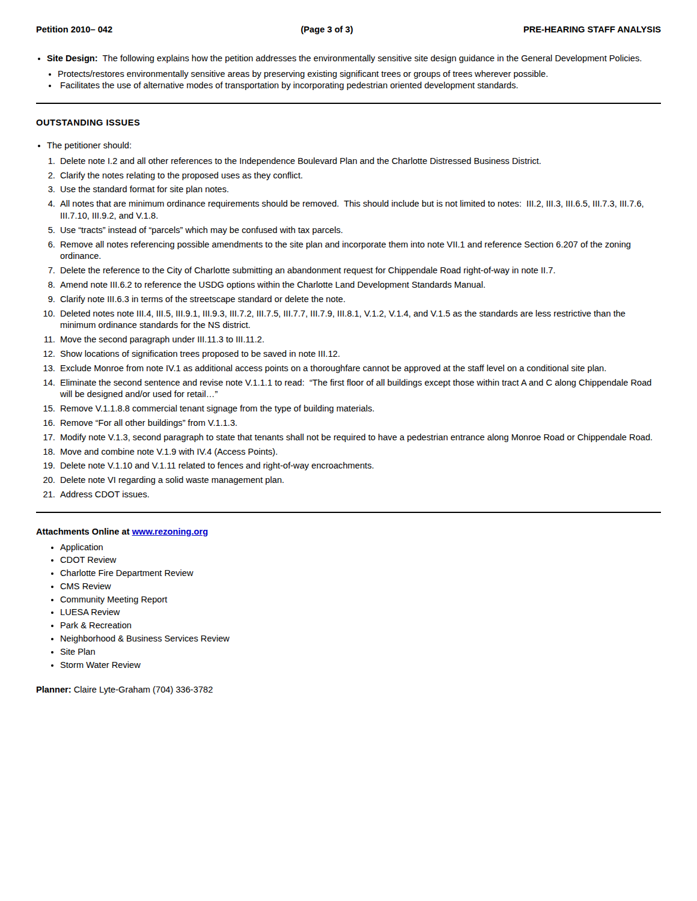Petition 2010– 042
(Page 3 of 3)
PRE-HEARING STAFF ANALYSIS
Site Design: The following explains how the petition addresses the environmentally sensitive site design guidance in the General Development Policies.
Protects/restores environmentally sensitive areas by preserving existing significant trees or groups of trees wherever possible.
Facilitates the use of alternative modes of transportation by incorporating pedestrian oriented development standards.
OUTSTANDING ISSUES
The petitioner should:
Delete note I.2 and all other references to the Independence Boulevard Plan and the Charlotte Distressed Business District.
Clarify the notes relating to the proposed uses as they conflict.
Use the standard format for site plan notes.
All notes that are minimum ordinance requirements should be removed. This should include but is not limited to notes: III.2, III.3, III.6.5, III.7.3, III.7.6, III.7.10, III.9.2, and V.1.8.
Use “tracts” instead of “parcels” which may be confused with tax parcels.
Remove all notes referencing possible amendments to the site plan and incorporate them into note VII.1 and reference Section 6.207 of the zoning ordinance.
Delete the reference to the City of Charlotte submitting an abandonment request for Chippendale Road right-of-way in note II.7.
Amend note III.6.2 to reference the USDG options within the Charlotte Land Development Standards Manual.
Clarify note III.6.3 in terms of the streetscape standard or delete the note.
Deleted notes note III.4, III.5, III.9.1, III.9.3, III.7.2, III.7.5, III.7.7, III.7.9, III.8.1, V.1.2, V.1.4, and V.1.5 as the standards are less restrictive than the minimum ordinance standards for the NS district.
Move the second paragraph under III.11.3 to III.11.2.
Show locations of signification trees proposed to be saved in note III.12.
Exclude Monroe from note IV.1 as additional access points on a thoroughfare cannot be approved at the staff level on a conditional site plan.
Eliminate the second sentence and revise note V.1.1.1 to read: “The first floor of all buildings except those within tract A and C along Chippendale Road will be designed and/or used for retail…”
Remove V.1.1.8.8 commercial tenant signage from the type of building materials.
Remove “For all other buildings” from V.1.1.3.
Modify note V.1.3, second paragraph to state that tenants shall not be required to have a pedestrian entrance along Monroe Road or Chippendale Road.
Move and combine note V.1.9 with IV.4 (Access Points).
Delete note V.1.10 and V.1.11 related to fences and right-of-way encroachments.
Delete note VI regarding a solid waste management plan.
Address CDOT issues.
Attachments Online at www.rezoning.org
Application
CDOT Review
Charlotte Fire Department Review
CMS Review
Community Meeting Report
LUESA Review
Park & Recreation
Neighborhood & Business Services Review
Site Plan
Storm Water Review
Planner: Claire Lyte-Graham (704) 336-3782